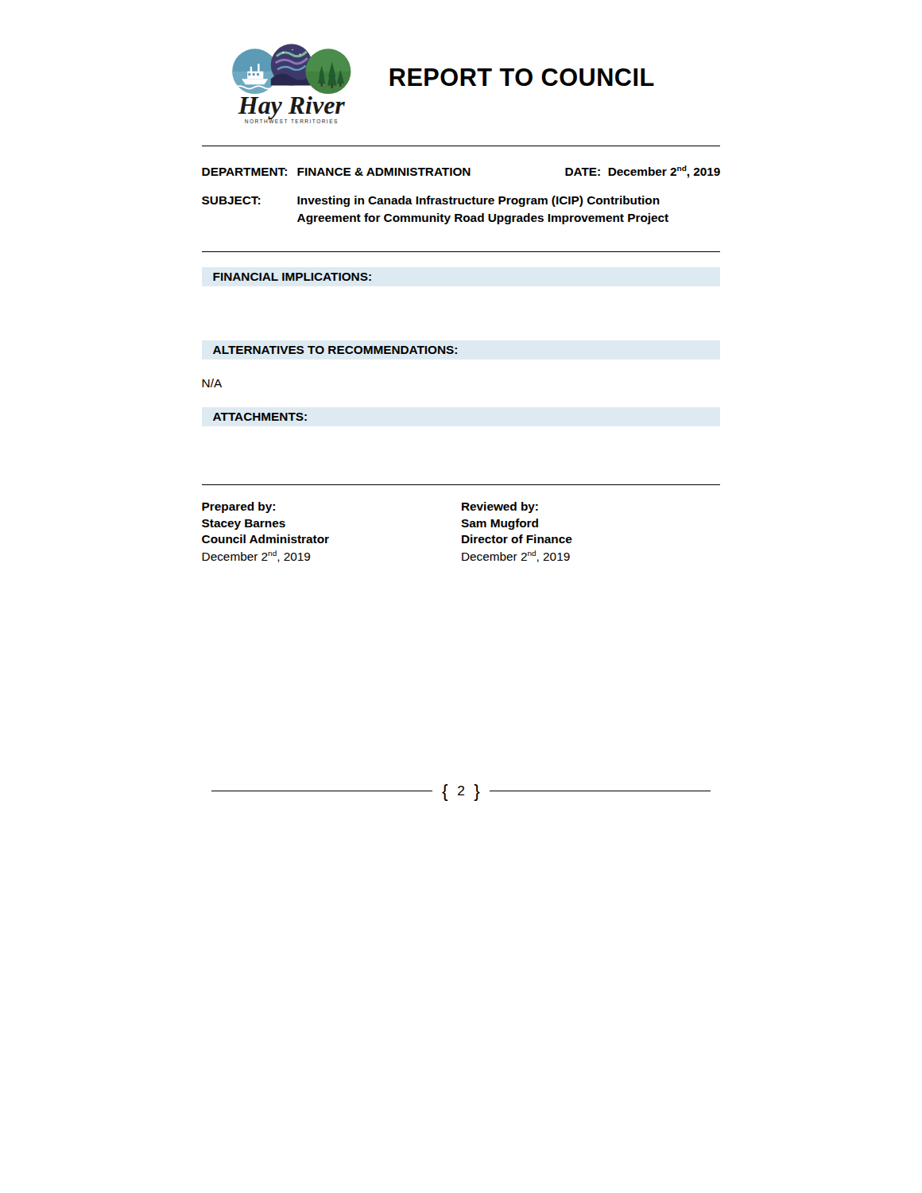Hay River NORTHWEST TERRITORIES
REPORT TO COUNCIL
DEPARTMENT:
FINANCE & ADMINISTRATION
DATE: December 2nd, 2019
SUBJECT:
Investing in Canada Infrastructure Program (ICIP) Contribution Agreement for Community Road Upgrades Improvement Project
FINANCIAL IMPLICATIONS:
ALTERNATIVES TO RECOMMENDATIONS:
N/A
ATTACHMENTS:
Prepared by:
Stacey Barnes
Council Administrator
December 2nd, 2019
Reviewed by:
Sam Mugford
Director of Finance
December 2nd, 2019
{2}